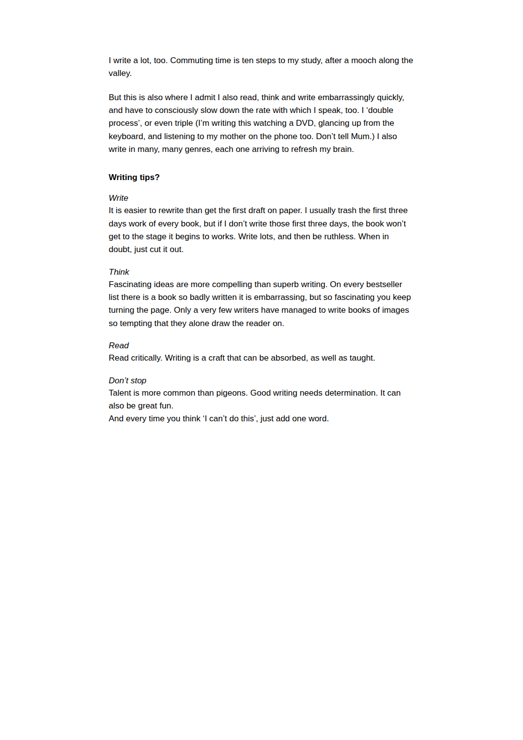I write a lot, too. Commuting time is ten steps to my study, after a mooch along the valley.
But this is also where I admit I also read, think and write embarrassingly quickly, and have to consciously slow down the rate with which I speak, too. I ‘double process’, or even triple (I’m writing this watching a DVD, glancing up from the keyboard, and listening to my mother on the phone too. Don’t tell Mum.) I also write in many, many genres, each one arriving to refresh my brain.
Writing tips?
Write
It is easier to rewrite than get the first draft on paper. I usually trash the first three days work of every book, but if I don’t write those first three days, the book won’t get to the stage it begins to works. Write lots, and then be ruthless. When in doubt, just cut it out.
Think
Fascinating ideas are more compelling than superb writing. On every bestseller list there is a book so badly written it is embarrassing, but so fascinating you keep turning the page. Only a very few writers have managed to write books of images so tempting that they alone draw the reader on.
Read
Read critically. Writing is a craft that can be absorbed, as well as taught.
Don’t stop
Talent is more common than pigeons. Good writing needs determination. It can also be great fun.
And every time you think ‘I can’t do this’, just add one word.